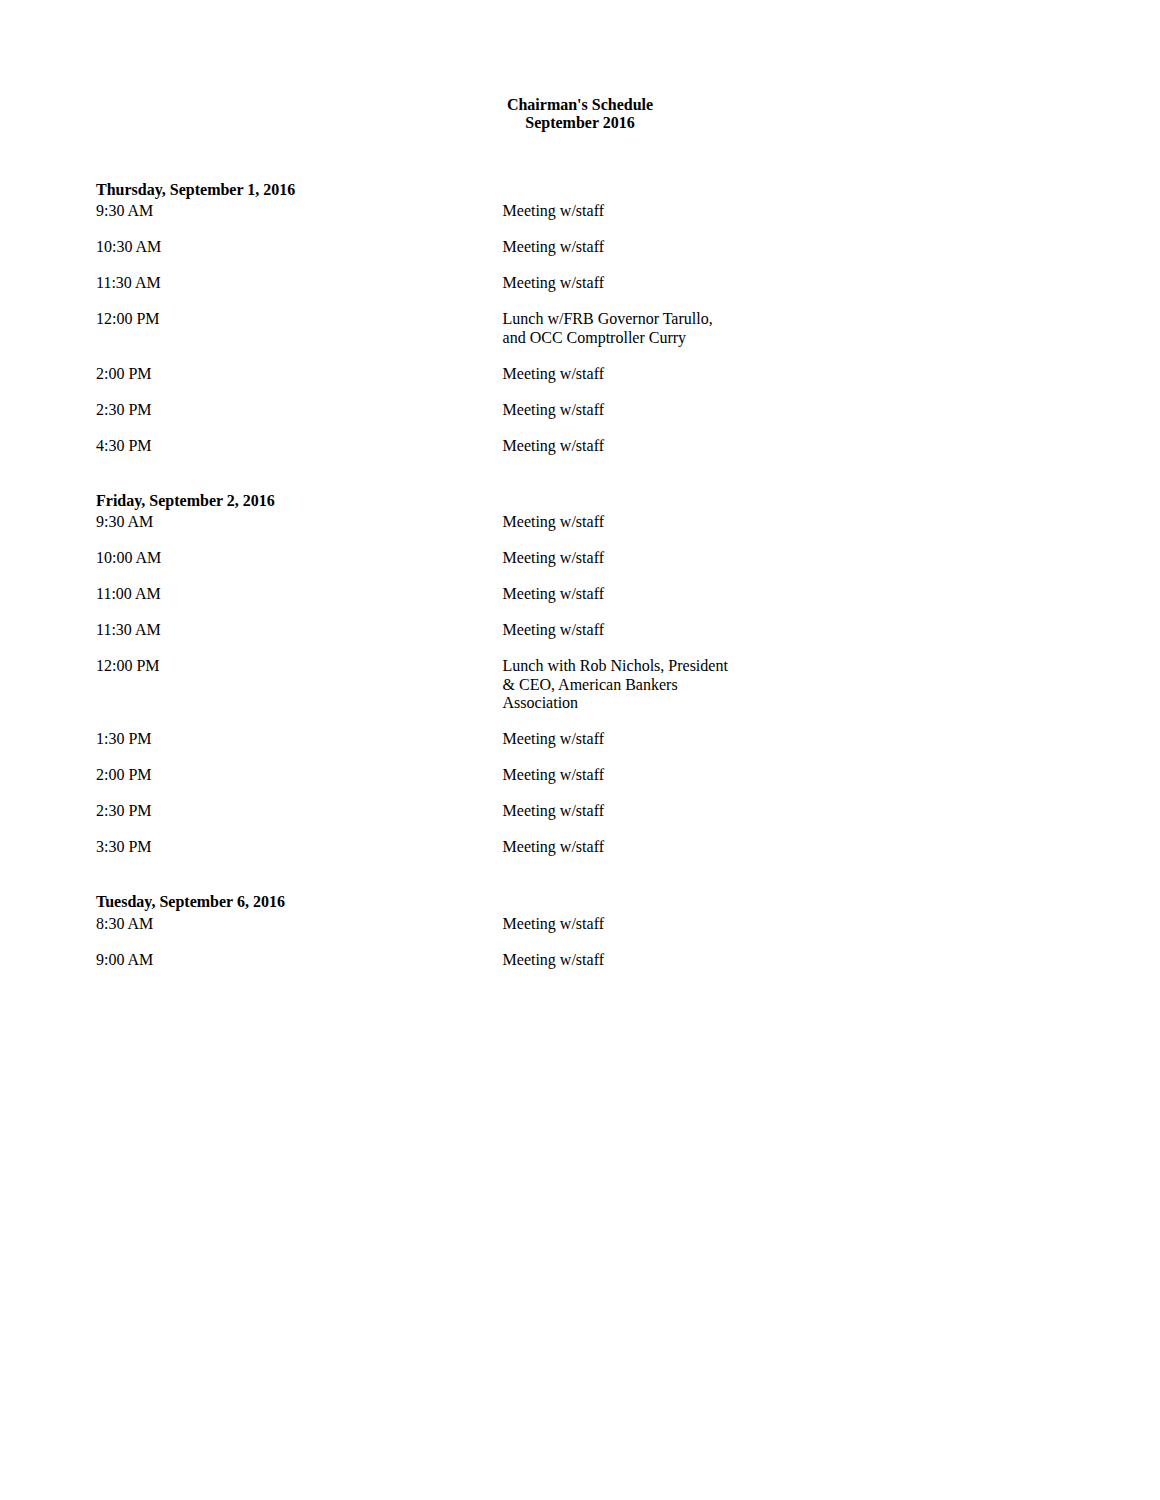Chairman's Schedule
September 2016
Thursday, September 1, 2016
| 9:30 AM | Meeting w/staff |
| 10:30 AM | Meeting w/staff |
| 11:30 AM | Meeting w/staff |
| 12:00 PM | Lunch w/FRB Governor Tarullo, and OCC Comptroller Curry |
| 2:00 PM | Meeting w/staff |
| 2:30 PM | Meeting w/staff |
| 4:30 PM | Meeting w/staff |
Friday, September 2, 2016
| 9:30 AM | Meeting w/staff |
| 10:00 AM | Meeting w/staff |
| 11:00 AM | Meeting w/staff |
| 11:30 AM | Meeting w/staff |
| 12:00 PM | Lunch with Rob Nichols, President & CEO, American Bankers Association |
| 1:30 PM | Meeting w/staff |
| 2:00 PM | Meeting w/staff |
| 2:30 PM | Meeting w/staff |
| 3:30 PM | Meeting w/staff |
Tuesday, September 6, 2016
| 8:30 AM | Meeting w/staff |
| 9:00 AM | Meeting w/staff |